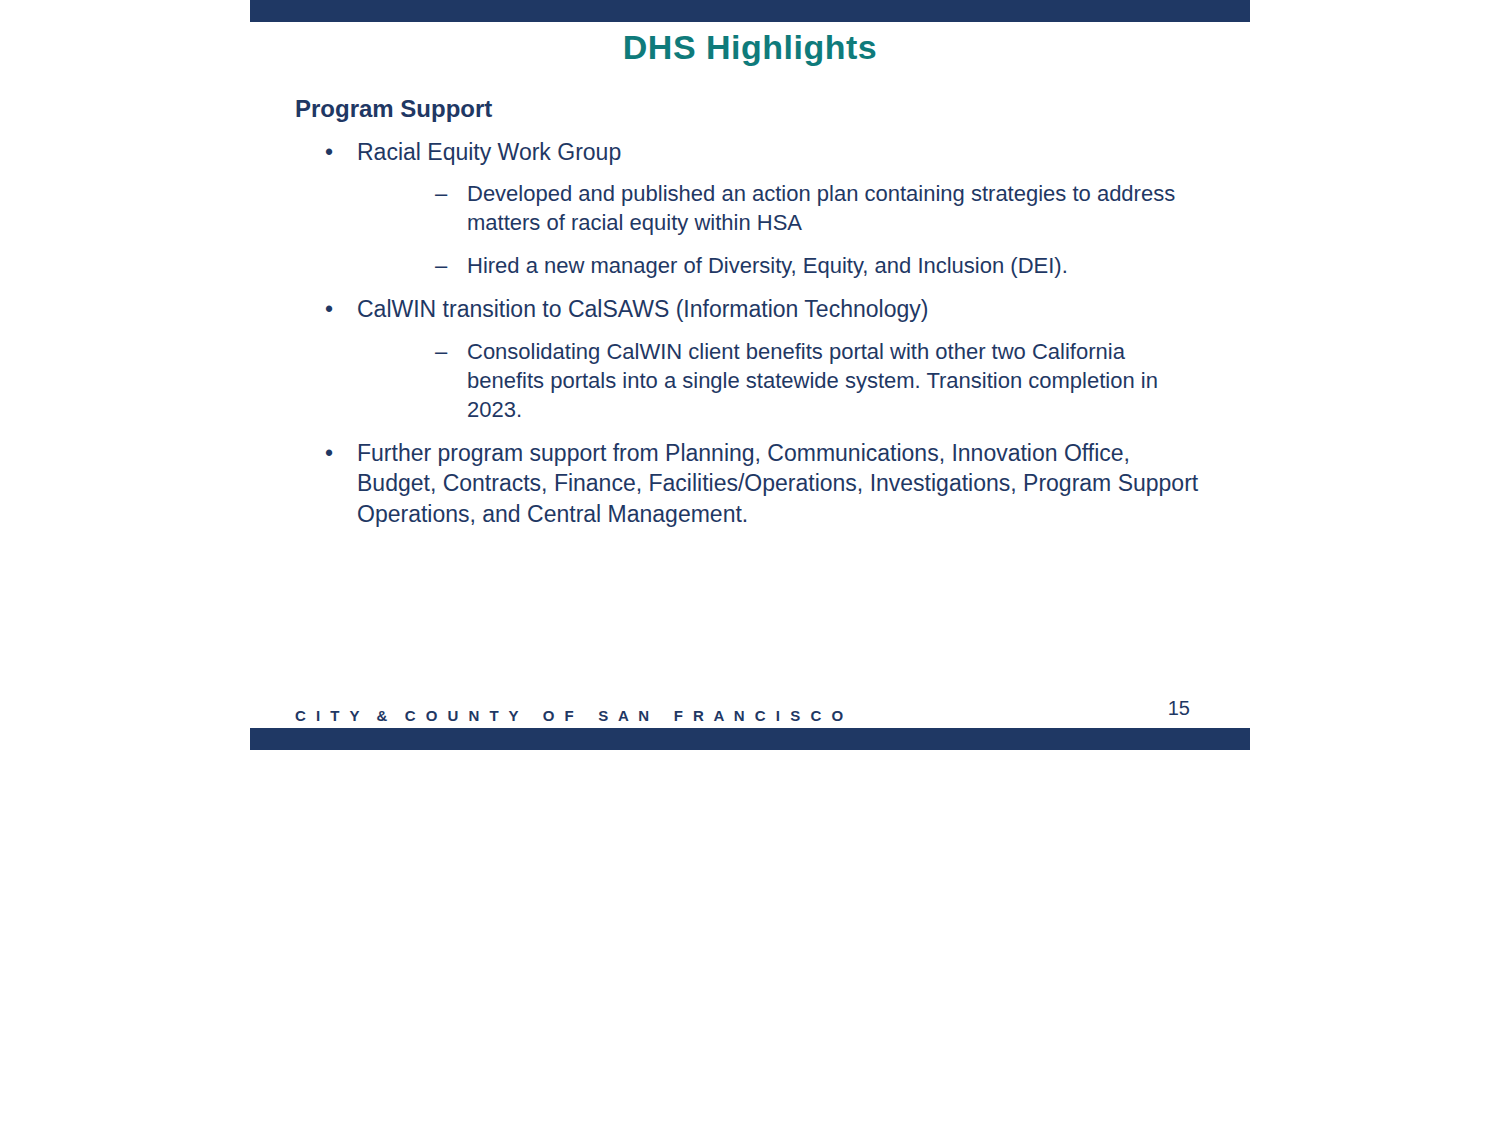DHS Highlights
Program Support
Racial Equity Work Group
Developed and published an action plan containing strategies to address matters of racial equity within HSA
Hired a new manager of Diversity, Equity, and Inclusion (DEI).
CalWIN transition to CalSAWS (Information Technology)
Consolidating CalWIN client benefits portal with other two California benefits portals into a single statewide system. Transition completion in 2023.
Further program support from Planning, Communications, Innovation Office, Budget, Contracts, Finance, Facilities/Operations, Investigations, Program Support Operations, and Central Management.
C I T Y & C O U N T Y O F S A N F R A N C I S C O H U M A N S E R V I C E S A G E N C Y
15